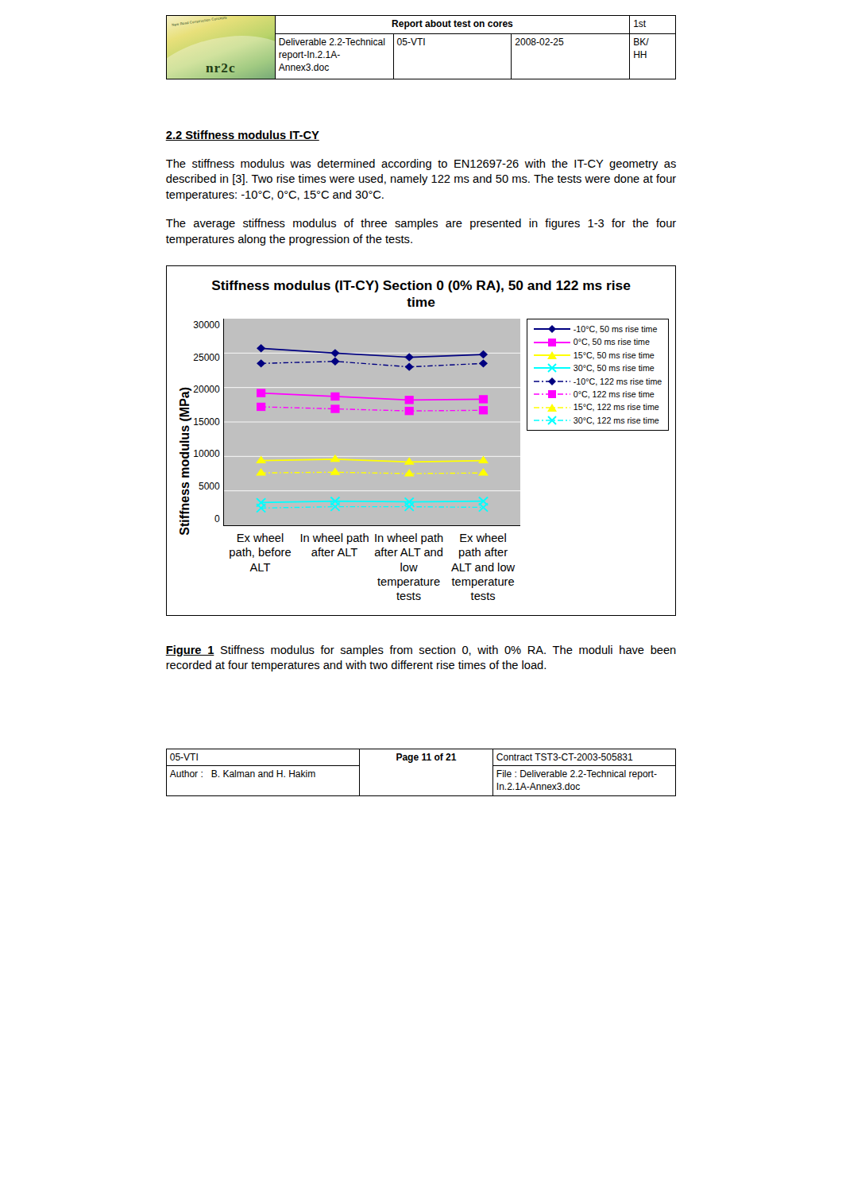| New Road Construction Concepts nr2c | Report about test on cores | 1st |
| Deliverable 2.2-Technical report-In.2.1A-Annex3.doc | 05-VTI | 2008-02-25 | BK/ HH |
2.2 Stiffness modulus IT-CY
The stiffness modulus was determined according to EN12697-26 with the IT-CY geometry as described in [3]. Two rise times were used, namely 122 ms and 50 ms. The tests were done at four temperatures: -10°C, 0°C, 15°C and 30°C.
The average stiffness modulus of three samples are presented in figures 1-3 for the four temperatures along the progression of the tests.
Stiffness modulus (IT-CY) Section 0 (0% RA), 50 and 122 ms rise
time
Stiffness modulus (MPa)
30000
25000
20000
15000
10000
5000
0
Ex wheel path, before ALT
In wheel path after ALT
In wheel path after ALT and low temperature tests
Ex wheel path after ALT and low temperature tests
| | -10°C, 50 ms rise time |
| | 0°C, 50 ms rise time |
| | 15°C, 50 ms rise time |
| | 30°C, 50 ms rise time |
| | -10°C, 122 ms rise time |
| | 0°C, 122 ms rise time |
| | 15°C, 122 ms rise time |
| | 30°C, 122 ms rise time |
Figure 1 Stiffness modulus for samples from section 0, with 0% RA. The moduli have been recorded at four temperatures and with two different rise times of the load.
| 05-VTI | Page 11 of 21 | Contract TST3-CT-2003-505831 |
| Author : B. Kalman and H. Hakim | File : Deliverable 2.2-Technical report- In.2.1A-Annex3.doc |